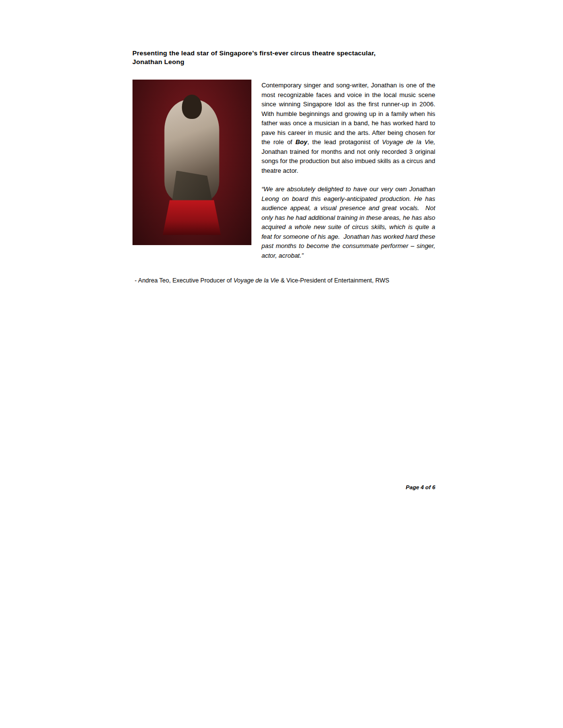Presenting the lead star of Singapore’s first-ever circus theatre spectacular,
Jonathan Leong
Contemporary singer and song-writer, Jonathan is one of the most recognizable faces and voice in the local music scene since winning Singapore Idol as the first runner-up in 2006. With humble beginnings and growing up in a family when his father was once a musician in a band, he has worked hard to pave his career in music and the arts. After being chosen for the role of Boy, the lead protagonist of Voyage de la Vie, Jonathan trained for months and not only recorded 3 original songs for the production but also imbued skills as a circus and theatre actor.
“We are absolutely delighted to have our very own Jonathan Leong on board this eagerly-anticipated production. He has audience appeal, a visual presence and great vocals. Not only has he had additional training in these areas, he has also acquired a whole new suite of circus skills, which is quite a feat for someone of his age. Jonathan has worked hard these past months to become the consummate performer – singer, actor, acrobat.”
- Andrea Teo, Executive Producer of Voyage de la Vie & Vice-President of Entertainment, RWS
Page 4 of 6